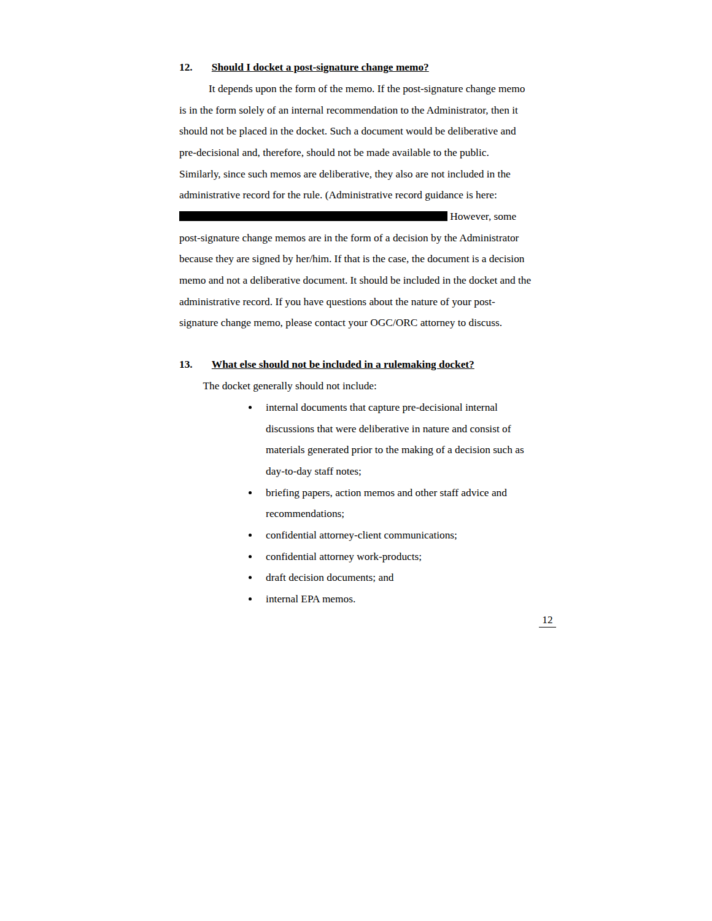12. Should I docket a post-signature change memo?
It depends upon the form of the memo. If the post-signature change memo is in the form solely of an internal recommendation to the Administrator, then it should not be placed in the docket. Such a document would be deliberative and pre-decisional and, therefore, should not be made available to the public. Similarly, since such memos are deliberative, they also are not included in the administrative record for the rule. (Administrative record guidance is here: However, some post-signature change memos are in the form of a decision by the Administrator because they are signed by her/him. If that is the case, the document is a decision memo and not a deliberative document. It should be included in the docket and the administrative record. If you have questions about the nature of your post-signature change memo, please contact your OGC/ORC attorney to discuss.
13. What else should not be included in a rulemaking docket?
The docket generally should not include:
internal documents that capture pre-decisional internal discussions that were deliberative in nature and consist of materials generated prior to the making of a decision such as day-to-day staff notes;
briefing papers, action memos and other staff advice and recommendations;
confidential attorney-client communications;
confidential attorney work-products;
draft decision documents; and
internal EPA memos.
12